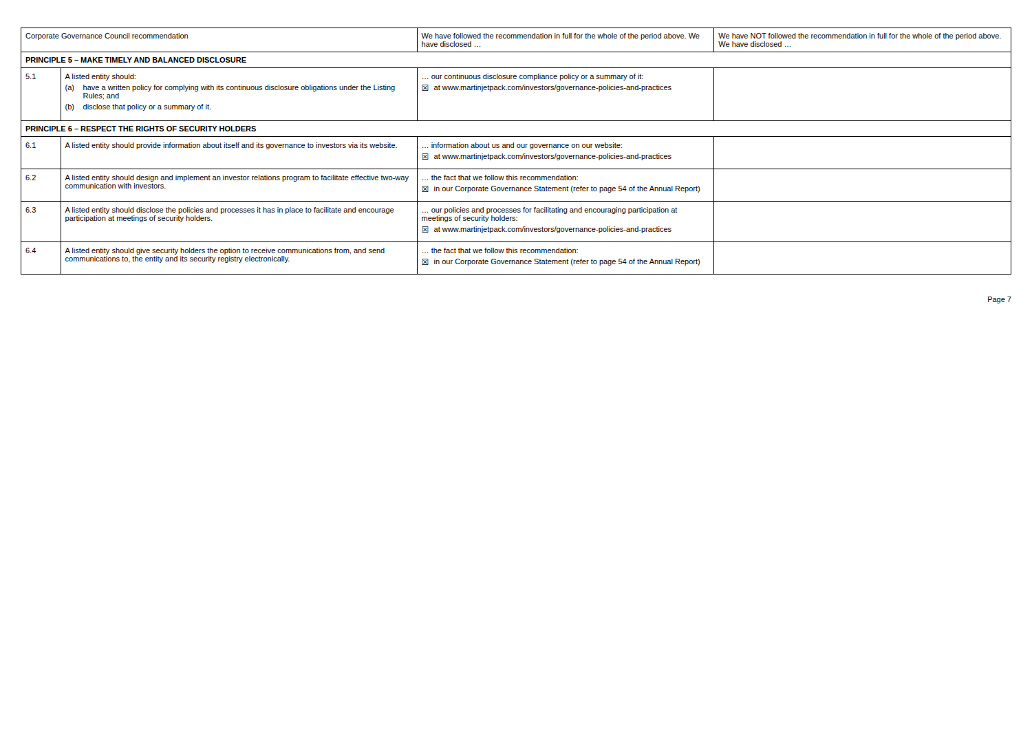| Corporate Governance Council recommendation | We have followed the recommendation in full for the whole of the period above. We have disclosed … | We have NOT followed the recommendation in full for the whole of the period above. We have disclosed … |
| --- | --- | --- |
| PRINCIPLE 5 – MAKE TIMELY AND BALANCED DISCLOSURE |
| 5.1 | A listed entity should: (a) have a written policy for complying with its continuous disclosure obligations under the Listing Rules; and (b) disclose that policy or a summary of it. | … our continuous disclosure compliance policy or a summary of it: ☒ at www.martinjetpack.com/investors/governance-policies-and-practices | |
| PRINCIPLE 6 – RESPECT THE RIGHTS OF SECURITY HOLDERS |
| 6.1 | A listed entity should provide information about itself and its governance to investors via its website. | … information about us and our governance on our website: ☒ at www.martinjetpack.com/investors/governance-policies-and-practices | |
| 6.2 | A listed entity should design and implement an investor relations program to facilitate effective two-way communication with investors. | … the fact that we follow this recommendation: ☒ in our Corporate Governance Statement (refer to page 54 of the Annual Report) | |
| 6.3 | A listed entity should disclose the policies and processes it has in place to facilitate and encourage participation at meetings of security holders. | … our policies and processes for facilitating and encouraging participation at meetings of security holders: ☒ at www.martinjetpack.com/investors/governance-policies-and-practices | |
| 6.4 | A listed entity should give security holders the option to receive communications from, and send communications to, the entity and its security registry electronically. | … the fact that we follow this recommendation: ☒ in our Corporate Governance Statement (refer to page 54 of the Annual Report) | |
Page 7